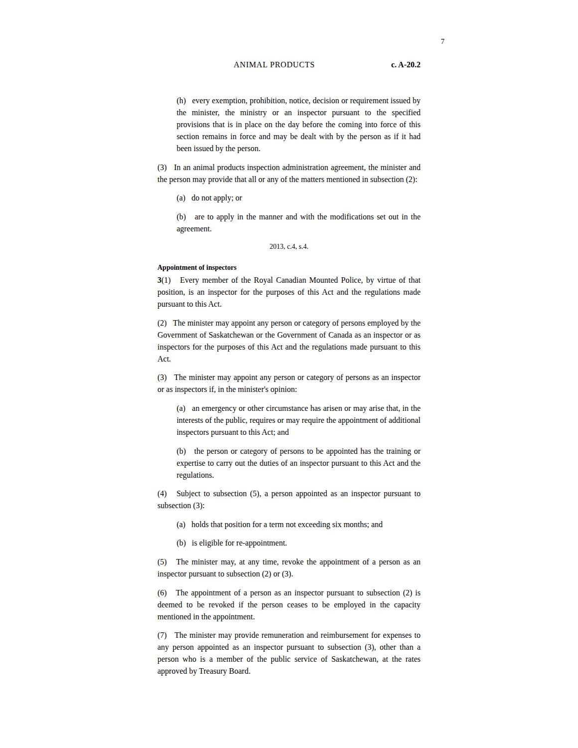7
ANIMAL PRODUCTS c. A-20.2
(h) every exemption, prohibition, notice, decision or requirement issued by the minister, the ministry or an inspector pursuant to the specified provisions that is in place on the day before the coming into force of this section remains in force and may be dealt with by the person as if it had been issued by the person.
(3) In an animal products inspection administration agreement, the minister and the person may provide that all or any of the matters mentioned in subsection (2):
(a) do not apply; or
(b) are to apply in the manner and with the modifications set out in the agreement.
2013, c.4, s.4.
Appointment of inspectors
3(1) Every member of the Royal Canadian Mounted Police, by virtue of that position, is an inspector for the purposes of this Act and the regulations made pursuant to this Act.
(2) The minister may appoint any person or category of persons employed by the Government of Saskatchewan or the Government of Canada as an inspector or as inspectors for the purposes of this Act and the regulations made pursuant to this Act.
(3) The minister may appoint any person or category of persons as an inspector or as inspectors if, in the minister's opinion:
(a) an emergency or other circumstance has arisen or may arise that, in the interests of the public, requires or may require the appointment of additional inspectors pursuant to this Act; and
(b) the person or category of persons to be appointed has the training or expertise to carry out the duties of an inspector pursuant to this Act and the regulations.
(4) Subject to subsection (5), a person appointed as an inspector pursuant to subsection (3):
(a) holds that position for a term not exceeding six months; and
(b) is eligible for re-appointment.
(5) The minister may, at any time, revoke the appointment of a person as an inspector pursuant to subsection (2) or (3).
(6) The appointment of a person as an inspector pursuant to subsection (2) is deemed to be revoked if the person ceases to be employed in the capacity mentioned in the appointment.
(7) The minister may provide remuneration and reimbursement for expenses to any person appointed as an inspector pursuant to subsection (3), other than a person who is a member of the public service of Saskatchewan, at the rates approved by Treasury Board.